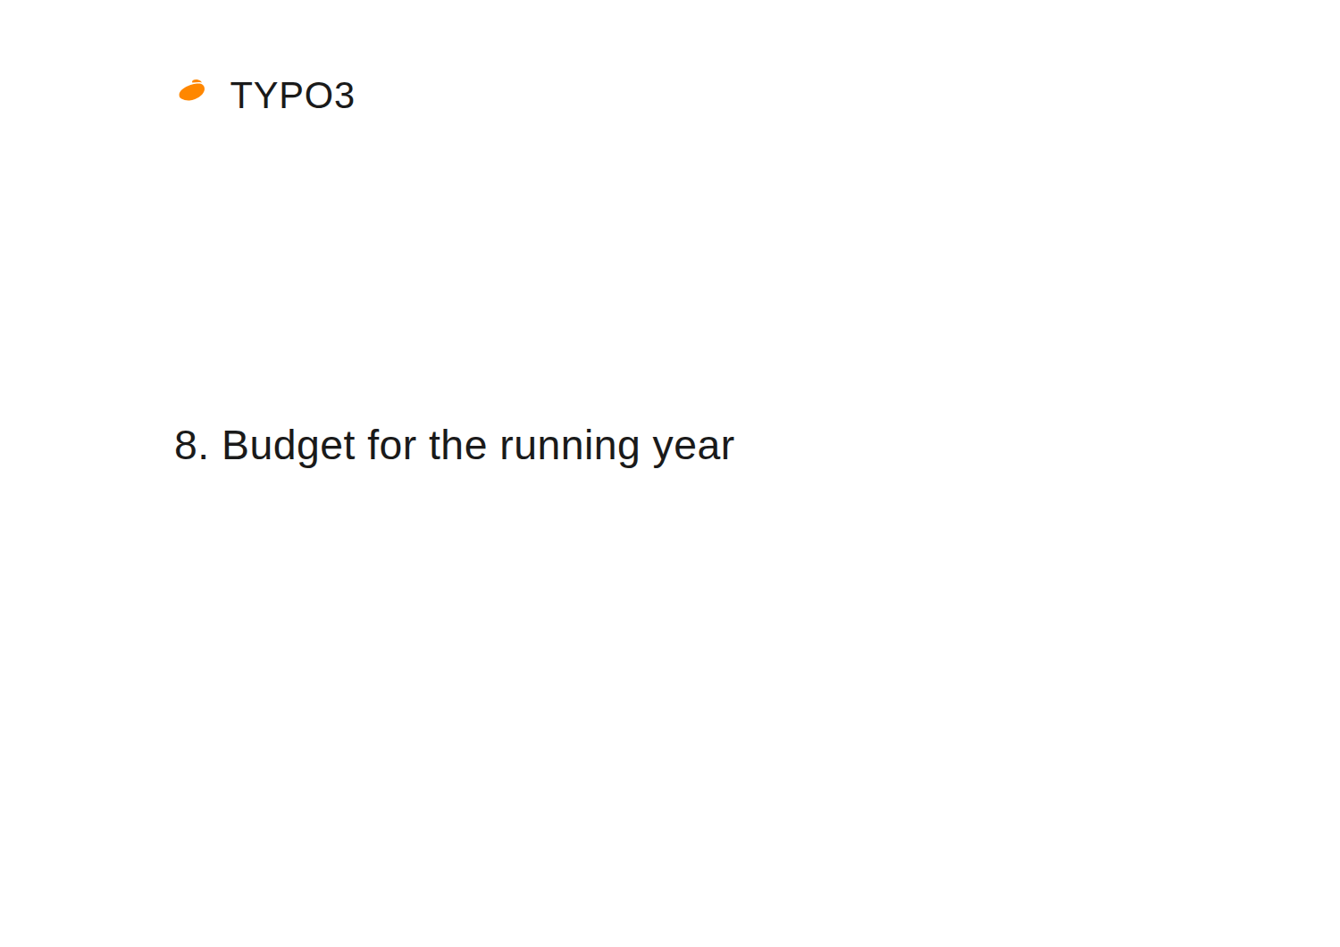TYPO3
8. Budget for the running year